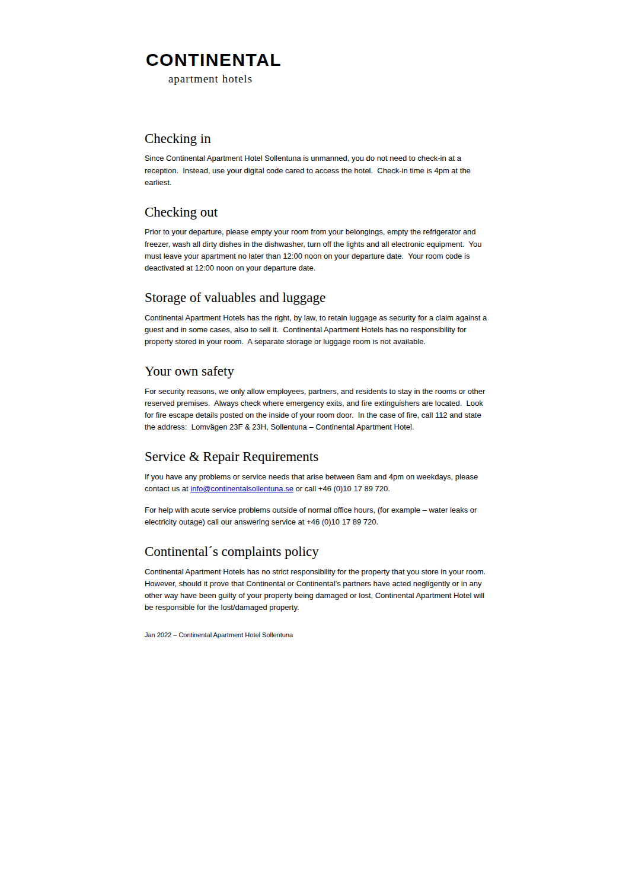CONTINENTAL
apartment hotels
Checking in
Since Continental Apartment Hotel Sollentuna is unmanned, you do not need to check-in at a reception. Instead, use your digital code cared to access the hotel. Check-in time is 4pm at the earliest.
Checking out
Prior to your departure, please empty your room from your belongings, empty the refrigerator and freezer, wash all dirty dishes in the dishwasher, turn off the lights and all electronic equipment. You must leave your apartment no later than 12:00 noon on your departure date. Your room code is deactivated at 12:00 noon on your departure date.
Storage of valuables and luggage
Continental Apartment Hotels has the right, by law, to retain luggage as security for a claim against a guest and in some cases, also to sell it. Continental Apartment Hotels has no responsibility for property stored in your room. A separate storage or luggage room is not available.
Your own safety
For security reasons, we only allow employees, partners, and residents to stay in the rooms or other reserved premises. Always check where emergency exits, and fire extinguishers are located. Look for fire escape details posted on the inside of your room door. In the case of fire, call 112 and state the address: Lomvägen 23F & 23H, Sollentuna – Continental Apartment Hotel.
Service & Repair Requirements
If you have any problems or service needs that arise between 8am and 4pm on weekdays, please contact us at info@continentalsollentuna.se or call +46 (0)10 17 89 720.
For help with acute service problems outside of normal office hours, (for example – water leaks or electricity outage) call our answering service at +46 (0)10 17 89 720.
Continental´s complaints policy
Continental Apartment Hotels has no strict responsibility for the property that you store in your room. However, should it prove that Continental or Continental’s partners have acted negligently or in any other way have been guilty of your property being damaged or lost, Continental Apartment Hotel will be responsible for the lost/damaged property.
Jan 2022 – Continental Apartment Hotel Sollentuna